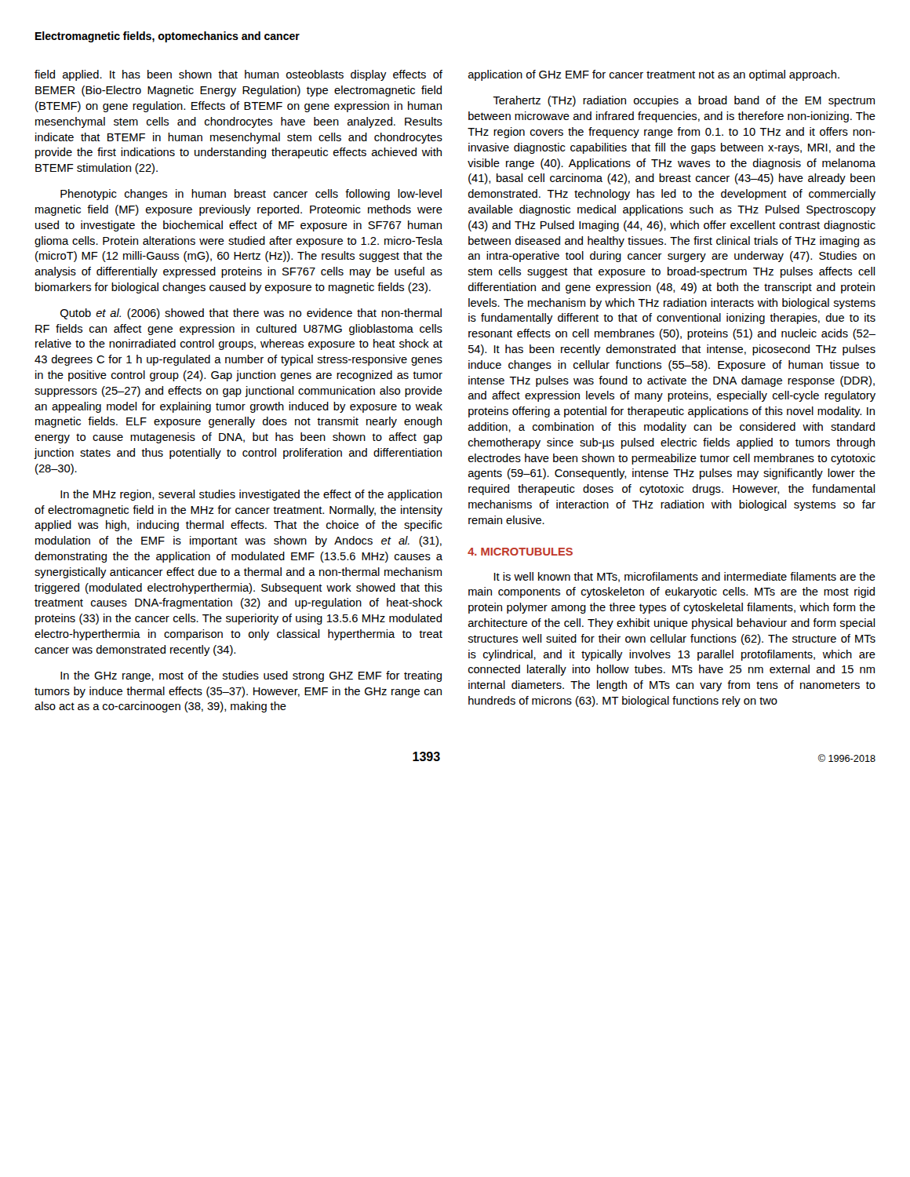Electromagnetic fields, optomechanics and cancer
field applied. It has been shown that human osteoblasts display effects of BEMER (Bio-Electro Magnetic Energy Regulation) type electromagnetic field (BTEMF) on gene regulation. Effects of BTEMF on gene expression in human mesenchymal stem cells and chondrocytes have been analyzed. Results indicate that BTEMF in human mesenchymal stem cells and chondrocytes provide the first indications to understanding therapeutic effects achieved with BTEMF stimulation (22).
Phenotypic changes in human breast cancer cells following low-level magnetic field (MF) exposure previously reported. Proteomic methods were used to investigate the biochemical effect of MF exposure in SF767 human glioma cells. Protein alterations were studied after exposure to 1.2. micro-Tesla (microT) MF (12 milli-Gauss (mG), 60 Hertz (Hz)). The results suggest that the analysis of differentially expressed proteins in SF767 cells may be useful as biomarkers for biological changes caused by exposure to magnetic fields (23).
Qutob et al. (2006) showed that there was no evidence that non-thermal RF fields can affect gene expression in cultured U87MG glioblastoma cells relative to the nonirradiated control groups, whereas exposure to heat shock at 43 degrees C for 1 h up-regulated a number of typical stress-responsive genes in the positive control group (24). Gap junction genes are recognized as tumor suppressors (25–27) and effects on gap junctional communication also provide an appealing model for explaining tumor growth induced by exposure to weak magnetic fields. ELF exposure generally does not transmit nearly enough energy to cause mutagenesis of DNA, but has been shown to affect gap junction states and thus potentially to control proliferation and differentiation (28–30).
In the MHz region, several studies investigated the effect of the application of electromagnetic field in the MHz for cancer treatment. Normally, the intensity applied was high, inducing thermal effects. That the choice of the specific modulation of the EMF is important was shown by Andocs et al. (31), demonstrating the the application of modulated EMF (13.5.6 MHz) causes a synergistically anticancer effect due to a thermal and a non-thermal mechanism triggered (modulated electrohyperthermia). Subsequent work showed that this treatment causes DNA-fragmentation (32) and up-regulation of heat-shock proteins (33) in the cancer cells. The superiority of using 13.5.6 MHz modulated electro-hyperthermia in comparison to only classical hyperthermia to treat cancer was demonstrated recently (34).
In the GHz range, most of the studies used strong GHZ EMF for treating tumors by induce thermal effects (35–37). However, EMF in the GHz range can also act as a co-carcinoogen (38, 39), making the
application of GHz EMF for cancer treatment not as an optimal approach.
Terahertz (THz) radiation occupies a broad band of the EM spectrum between microwave and infrared frequencies, and is therefore non-ionizing. The THz region covers the frequency range from 0.1. to 10 THz and it offers non-invasive diagnostic capabilities that fill the gaps between x-rays, MRI, and the visible range (40). Applications of THz waves to the diagnosis of melanoma (41), basal cell carcinoma (42), and breast cancer (43–45) have already been demonstrated. THz technology has led to the development of commercially available diagnostic medical applications such as THz Pulsed Spectroscopy (43) and THz Pulsed Imaging (44, 46), which offer excellent contrast diagnostic between diseased and healthy tissues. The first clinical trials of THz imaging as an intra-operative tool during cancer surgery are underway (47). Studies on stem cells suggest that exposure to broad-spectrum THz pulses affects cell differentiation and gene expression (48, 49) at both the transcript and protein levels. The mechanism by which THz radiation interacts with biological systems is fundamentally different to that of conventional ionizing therapies, due to its resonant effects on cell membranes (50), proteins (51) and nucleic acids (52–54). It has been recently demonstrated that intense, picosecond THz pulses induce changes in cellular functions (55–58). Exposure of human tissue to intense THz pulses was found to activate the DNA damage response (DDR), and affect expression levels of many proteins, especially cell-cycle regulatory proteins offering a potential for therapeutic applications of this novel modality. In addition, a combination of this modality can be considered with standard chemotherapy since sub-µs pulsed electric fields applied to tumors through electrodes have been shown to permeabilize tumor cell membranes to cytotoxic agents (59–61). Consequently, intense THz pulses may significantly lower the required therapeutic doses of cytotoxic drugs. However, the fundamental mechanisms of interaction of THz radiation with biological systems so far remain elusive.
4. MICROTUBULES
It is well known that MTs, microfilaments and intermediate filaments are the main components of cytoskeleton of eukaryotic cells. MTs are the most rigid protein polymer among the three types of cytoskeletal filaments, which form the architecture of the cell. They exhibit unique physical behaviour and form special structures well suited for their own cellular functions (62). The structure of MTs is cylindrical, and it typically involves 13 parallel protofilaments, which are connected laterally into hollow tubes. MTs have 25 nm external and 15 nm internal diameters. The length of MTs can vary from tens of nanometers to hundreds of microns (63). MT biological functions rely on two
1393 © 1996-2018